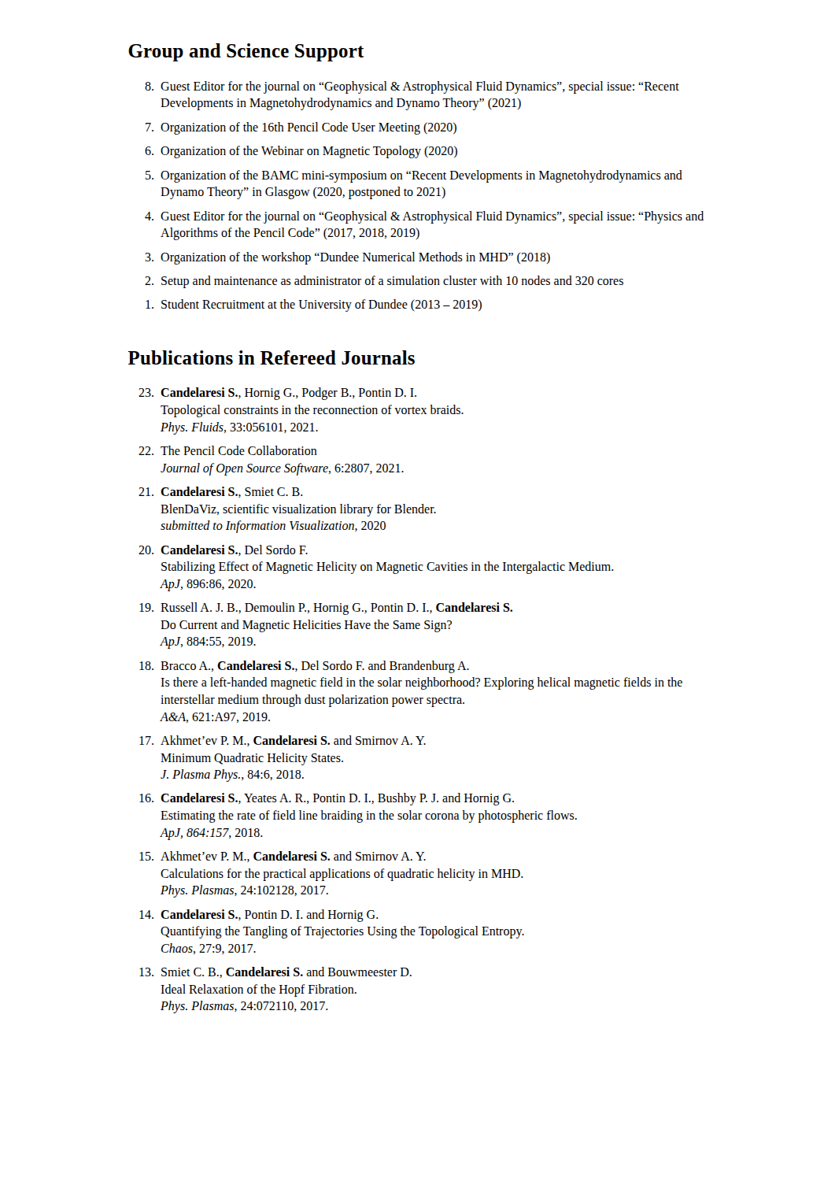Group and Science Support
8 Guest Editor for the journal on “Geophysical & Astrophysical Fluid Dynamics”, special issue: “Recent Developments in Magnetohydrodynamics and Dynamo Theory” (2021)
7 Organization of the 16th Pencil Code User Meeting (2020)
6 Organization of the Webinar on Magnetic Topology (2020)
5 Organization of the BAMC mini-symposium on “Recent Developments in Magnetohydrodynamics and Dynamo Theory” in Glasgow (2020, postponed to 2021)
4 Guest Editor for the journal on “Geophysical & Astrophysical Fluid Dynamics”, special issue: “Physics and Algorithms of the Pencil Code” (2017, 2018, 2019)
3 Organization of the workshop “Dundee Numerical Methods in MHD” (2018)
2 Setup and maintenance as administrator of a simulation cluster with 10 nodes and 320 cores
1 Student Recruitment at the University of Dundee (2013 – 2019)
Publications in Refereed Journals
23 Candelaresi S., Hornig G., Podger B., Pontin D. I. Topological constraints in the reconnection of vortex braids. Phys. Fluids, 33:056101, 2021.
22 The Pencil Code Collaboration Journal of Open Source Software, 6:2807, 2021.
21 Candelaresi S., Smiet C. B. BlenDaViz, scientific visualization library for Blender. submitted to Information Visualization, 2020
20 Candelaresi S., Del Sordo F. Stabilizing Effect of Magnetic Helicity on Magnetic Cavities in the Intergalactic Medium. ApJ, 896:86, 2020.
19 Russell A. J. B., Demoulin P., Hornig G., Pontin D. I., Candelaresi S. Do Current and Magnetic Helicities Have the Same Sign? ApJ, 884:55, 2019.
18 Bracco A., Candelaresi S., Del Sordo F. and Brandenburg A. Is there a left-handed magnetic field in the solar neighborhood? Exploring helical magnetic fields in the interstellar medium through dust polarization power spectra. A&A, 621:A97, 2019.
17 Akhmet’ev P. M., Candelaresi S. and Smirnov A. Y. Minimum Quadratic Helicity States. J. Plasma Phys., 84:6, 2018.
16 Candelaresi S., Yeates A. R., Pontin D. I., Bushby P. J. and Hornig G. Estimating the rate of field line braiding in the solar corona by photospheric flows. ApJ, 864:157, 2018.
15 Akhmet’ev P. M., Candelaresi S. and Smirnov A. Y. Calculations for the practical applications of quadratic helicity in MHD. Phys. Plasmas, 24:102128, 2017.
14 Candelaresi S., Pontin D. I. and Hornig G. Quantifying the Tangling of Trajectories Using the Topological Entropy. Chaos, 27:9, 2017.
13 Smiet C. B., Candelaresi S. and Bouwmeester D. Ideal Relaxation of the Hopf Fibration. Phys. Plasmas, 24:072110, 2017.